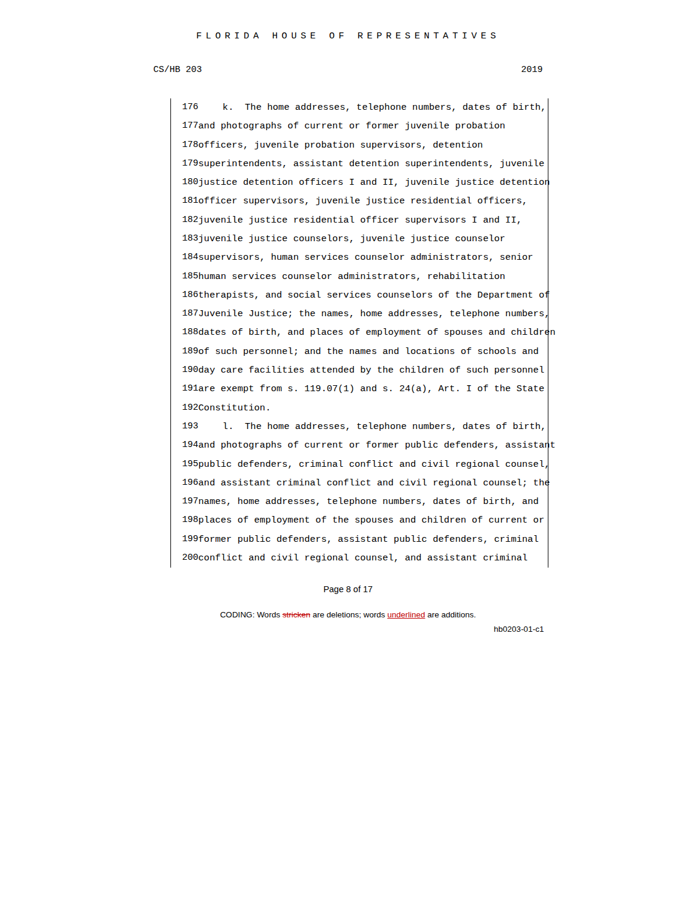FLORIDA HOUSE OF REPRESENTATIVES
CS/HB 203 2019
| 176 | k. The home addresses, telephone numbers, dates of birth, |
| 177 | and photographs of current or former juvenile probation |
| 178 | officers, juvenile probation supervisors, detention |
| 179 | superintendents, assistant detention superintendents, juvenile |
| 180 | justice detention officers I and II, juvenile justice detention |
| 181 | officer supervisors, juvenile justice residential officers, |
| 182 | juvenile justice residential officer supervisors I and II, |
| 183 | juvenile justice counselors, juvenile justice counselor |
| 184 | supervisors, human services counselor administrators, senior |
| 185 | human services counselor administrators, rehabilitation |
| 186 | therapists, and social services counselors of the Department of |
| 187 | Juvenile Justice; the names, home addresses, telephone numbers, |
| 188 | dates of birth, and places of employment of spouses and children |
| 189 | of such personnel; and the names and locations of schools and |
| 190 | day care facilities attended by the children of such personnel |
| 191 | are exempt from s. 119.07(1) and s. 24(a), Art. I of the State |
| 192 | Constitution. |
| 193 | l. The home addresses, telephone numbers, dates of birth, |
| 194 | and photographs of current or former public defenders, assistant |
| 195 | public defenders, criminal conflict and civil regional counsel, |
| 196 | and assistant criminal conflict and civil regional counsel; the |
| 197 | names, home addresses, telephone numbers, dates of birth, and |
| 198 | places of employment of the spouses and children of current or |
| 199 | former public defenders, assistant public defenders, criminal |
| 200 | conflict and civil regional counsel, and assistant criminal |
Page 8 of 17
CODING: Words stricken are deletions; words underlined are additions.
hb0203-01-c1